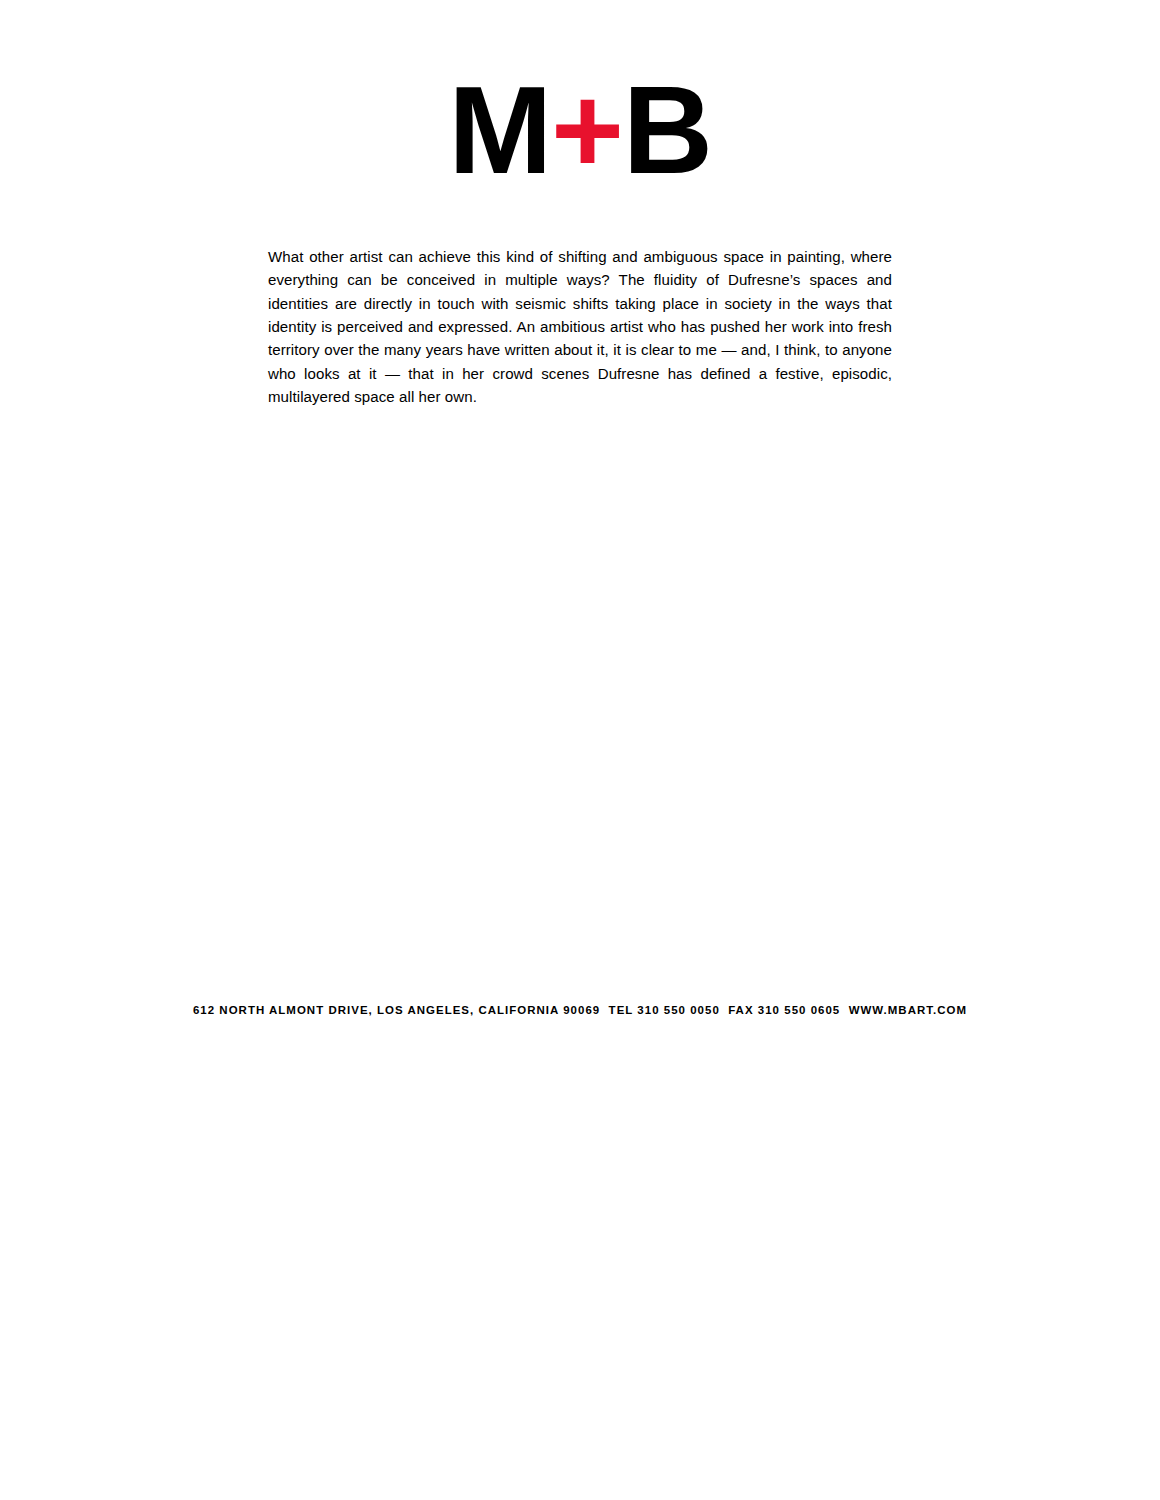M+B
What other artist can achieve this kind of shifting and ambiguous space in painting, where everything can be conceived in multiple ways? The fluidity of Dufresne’s spaces and identities are directly in touch with seismic shifts taking place in society in the ways that identity is perceived and expressed. An ambitious artist who has pushed her work into fresh territory over the many years have written about it, it is clear to me — and, I think, to anyone who looks at it — that in her crowd scenes Dufresne has defined a festive, episodic, multilayered space all her own.
612 NORTH ALMONT DRIVE, LOS ANGELES, CALIFORNIA 90069 TEL 310 550 0050 FAX 310 550 0605 WWW.MBART.COM